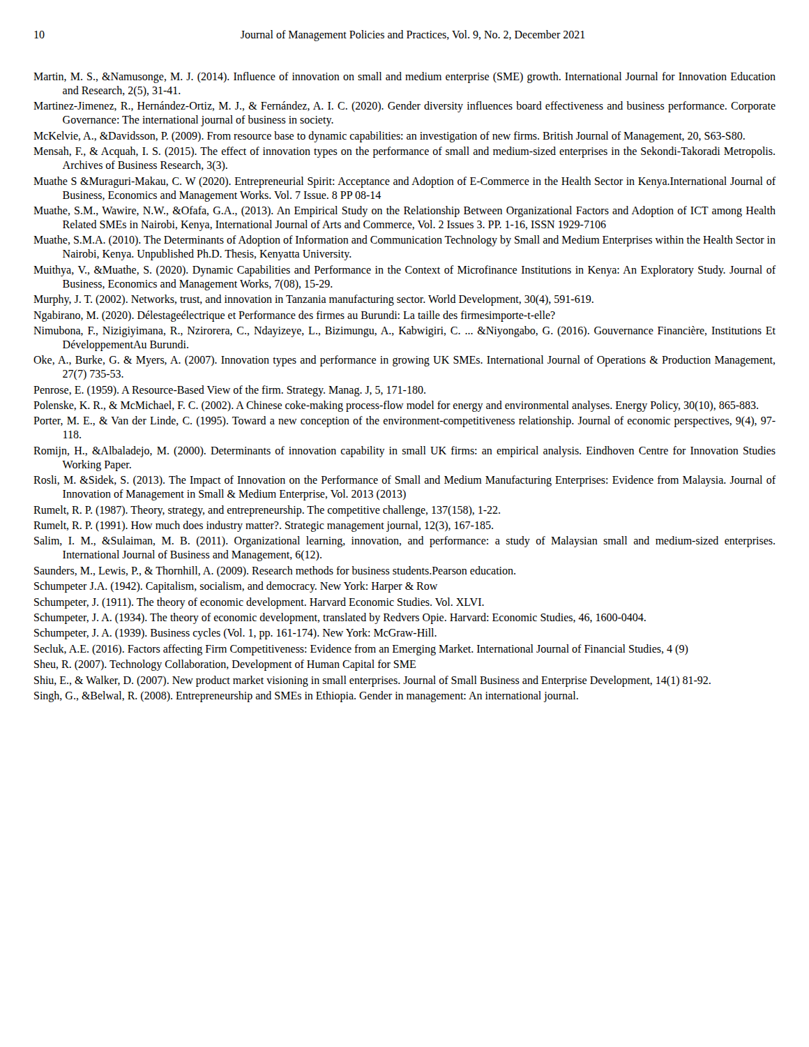10
Journal of Management Policies and Practices, Vol. 9, No. 2, December 2021
Martin, M. S., &Namusonge, M. J. (2014). Influence of innovation on small and medium enterprise (SME) growth. International Journal for Innovation Education and Research, 2(5), 31-41.
Martinez-Jimenez, R., Hernández-Ortiz, M. J., & Fernández, A. I. C. (2020). Gender diversity influences board effectiveness and business performance. Corporate Governance: The international journal of business in society.
McKelvie, A., &Davidsson, P. (2009). From resource base to dynamic capabilities: an investigation of new firms. British Journal of Management, 20, S63-S80.
Mensah, F., & Acquah, I. S. (2015). The effect of innovation types on the performance of small and medium-sized enterprises in the Sekondi-Takoradi Metropolis. Archives of Business Research, 3(3).
Muathe S &Muraguri-Makau, C. W (2020). Entrepreneurial Spirit: Acceptance and Adoption of E-Commerce in the Health Sector in Kenya.International Journal of Business, Economics and Management Works. Vol. 7 Issue. 8 PP 08-14
Muathe, S.M., Wawire, N.W., &Ofafa, G.A., (2013). An Empirical Study on the Relationship Between Organizational Factors and Adoption of ICT among Health Related SMEs in Nairobi, Kenya, International Journal of Arts and Commerce, Vol. 2 Issues 3. PP. 1-16, ISSN 1929-7106
Muathe, S.M.A. (2010). The Determinants of Adoption of Information and Communication Technology by Small and Medium Enterprises within the Health Sector in Nairobi, Kenya. Unpublished Ph.D. Thesis, Kenyatta University.
Muithya, V., &Muathe, S. (2020). Dynamic Capabilities and Performance in the Context of Microfinance Institutions in Kenya: An Exploratory Study. Journal of Business, Economics and Management Works, 7(08), 15-29.
Murphy, J. T. (2002). Networks, trust, and innovation in Tanzania manufacturing sector. World Development, 30(4), 591-619.
Ngabirano, M. (2020). Délestageélectrique et Performance des firmes au Burundi: La taille des firmesimporte-t-elle?
Nimubona, F., Nizigiyimana, R., Nzirorera, C., Ndayizeye, L., Bizimungu, A., Kabwigiri, C. ... &Niyongabo, G. (2016). Gouvernance Financière, Institutions Et DéveloppementAu Burundi.
Oke, A., Burke, G. & Myers, A. (2007). Innovation types and performance in growing UK SMEs. International Journal of Operations & Production Management, 27(7) 735-53.
Penrose, E. (1959). A Resource-Based View of the firm. Strategy. Manag. J, 5, 171-180.
Polenske, K. R., & McMichael, F. C. (2002). A Chinese coke-making process-flow model for energy and environmental analyses. Energy Policy, 30(10), 865-883.
Porter, M. E., & Van der Linde, C. (1995). Toward a new conception of the environment-competitiveness relationship. Journal of economic perspectives, 9(4), 97-118.
Romijn, H., &Albaladejo, M. (2000). Determinants of innovation capability in small UK firms: an empirical analysis. Eindhoven Centre for Innovation Studies Working Paper.
Rosli, M. &Sidek, S. (2013). The Impact of Innovation on the Performance of Small and Medium Manufacturing Enterprises: Evidence from Malaysia. Journal of Innovation of Management in Small & Medium Enterprise, Vol. 2013 (2013)
Rumelt, R. P. (1987). Theory, strategy, and entrepreneurship. The competitive challenge, 137(158), 1-22.
Rumelt, R. P. (1991). How much does industry matter?. Strategic management journal, 12(3), 167-185.
Salim, I. M., &Sulaiman, M. B. (2011). Organizational learning, innovation, and performance: a study of Malaysian small and medium-sized enterprises. International Journal of Business and Management, 6(12).
Saunders, M., Lewis, P., & Thornhill, A. (2009). Research methods for business students.Pearson education.
Schumpeter J.A. (1942). Capitalism, socialism, and democracy. New York: Harper & Row
Schumpeter, J. (1911). The theory of economic development. Harvard Economic Studies. Vol. XLVI.
Schumpeter, J. A. (1934). The theory of economic development, translated by Redvers Opie. Harvard: Economic Studies, 46, 1600-0404.
Schumpeter, J. A. (1939). Business cycles (Vol. 1, pp. 161-174). New York: McGraw-Hill.
Secluk, A.E. (2016). Factors affecting Firm Competitiveness: Evidence from an Emerging Market. International Journal of Financial Studies, 4 (9)
Sheu, R. (2007). Technology Collaboration, Development of Human Capital for SME
Shiu, E., & Walker, D. (2007). New product market visioning in small enterprises. Journal of Small Business and Enterprise Development, 14(1) 81-92.
Singh, G., &Belwal, R. (2008). Entrepreneurship and SMEs in Ethiopia. Gender in management: An international journal.